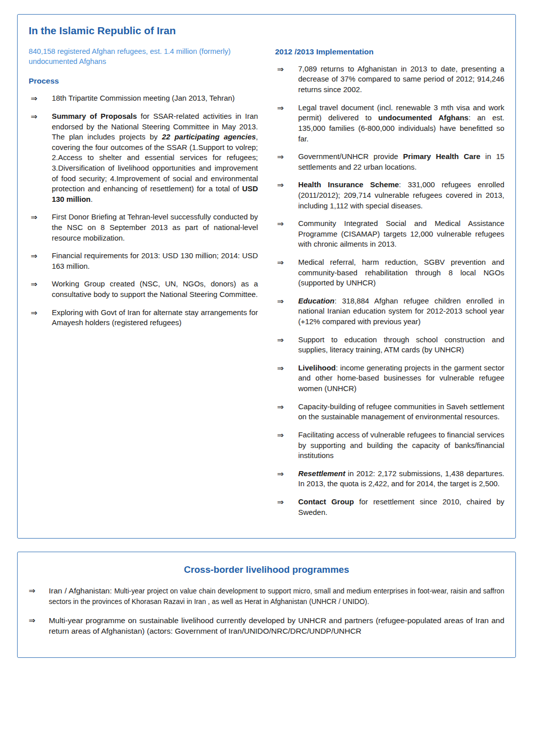In the Islamic Republic of Iran
840,158 registered Afghan refugees, est. 1.4 million (formerly) undocumented Afghans
Process
18th Tripartite Commission meeting (Jan 2013, Tehran)
Summary of Proposals for SSAR-related activities in Iran endorsed by the National Steering Committee in May 2013. The plan includes projects by 22 participating agencies, covering the four outcomes of the SSAR (1.Support to volrep; 2.Access to shelter and essential services for refugees; 3.Diversification of livelihood opportunities and improvement of food security; 4.Improvement of social and environmental protection and enhancing of resettlement) for a total of USD 130 million.
First Donor Briefing at Tehran-level successfully conducted by the NSC on 8 September 2013 as part of national-level resource mobilization.
Financial requirements for 2013: USD 130 million; 2014: USD 163 million.
Working Group created (NSC, UN, NGOs, donors) as a consultative body to support the National Steering Committee.
Exploring with Govt of Iran for alternate stay arrangements for Amayesh holders (registered refugees)
2012 /2013 Implementation
7,089 returns to Afghanistan in 2013 to date, presenting a decrease of 37% compared to same period of 2012; 914,246 returns since 2002.
Legal travel document (incl. renewable 3 mth visa and work permit) delivered to undocumented Afghans: an est. 135,000 families (6-800,000 individuals) have benefitted so far.
Government/UNHCR provide Primary Health Care in 15 settlements and 22 urban locations.
Health Insurance Scheme: 331,000 refugees enrolled (2011/2012); 209,714 vulnerable refugees covered in 2013, including 1,112 with special diseases.
Community Integrated Social and Medical Assistance Programme (CISAMAP) targets 12,000 vulnerable refugees with chronic ailments in 2013.
Medical referral, harm reduction, SGBV prevention and community-based rehabilitation through 8 local NGOs (supported by UNHCR)
Education: 318,884 Afghan refugee children enrolled in national Iranian education system for 2012-2013 school year (+12% compared with previous year)
Support to education through school construction and supplies, literacy training, ATM cards (by UNHCR)
Livelihood: income generating projects in the garment sector and other home-based businesses for vulnerable refugee women (UNHCR)
Capacity-building of refugee communities in Saveh settlement on the sustainable management of environmental resources.
Facilitating access of vulnerable refugees to financial services by supporting and building the capacity of banks/financial institutions
Resettlement in 2012: 2,172 submissions, 1,438 departures. In 2013, the quota is 2,422, and for 2014, the target is 2,500.
Contact Group for resettlement since 2010, chaired by Sweden.
Cross-border livelihood programmes
Iran / Afghanistan: Multi-year project on value chain development to support micro, small and medium enterprises in foot-wear, raisin and saffron sectors in the provinces of Khorasan Razavi in Iran , as well as Herat in Afghanistan (UNHCR / UNIDO).
Multi-year programme on sustainable livelihood currently developed by UNHCR and partners (refugee-populated areas of Iran and return areas of Afghanistan) (actors: Government of Iran/UNIDO/NRC/DRC/UNDP/UNHCR